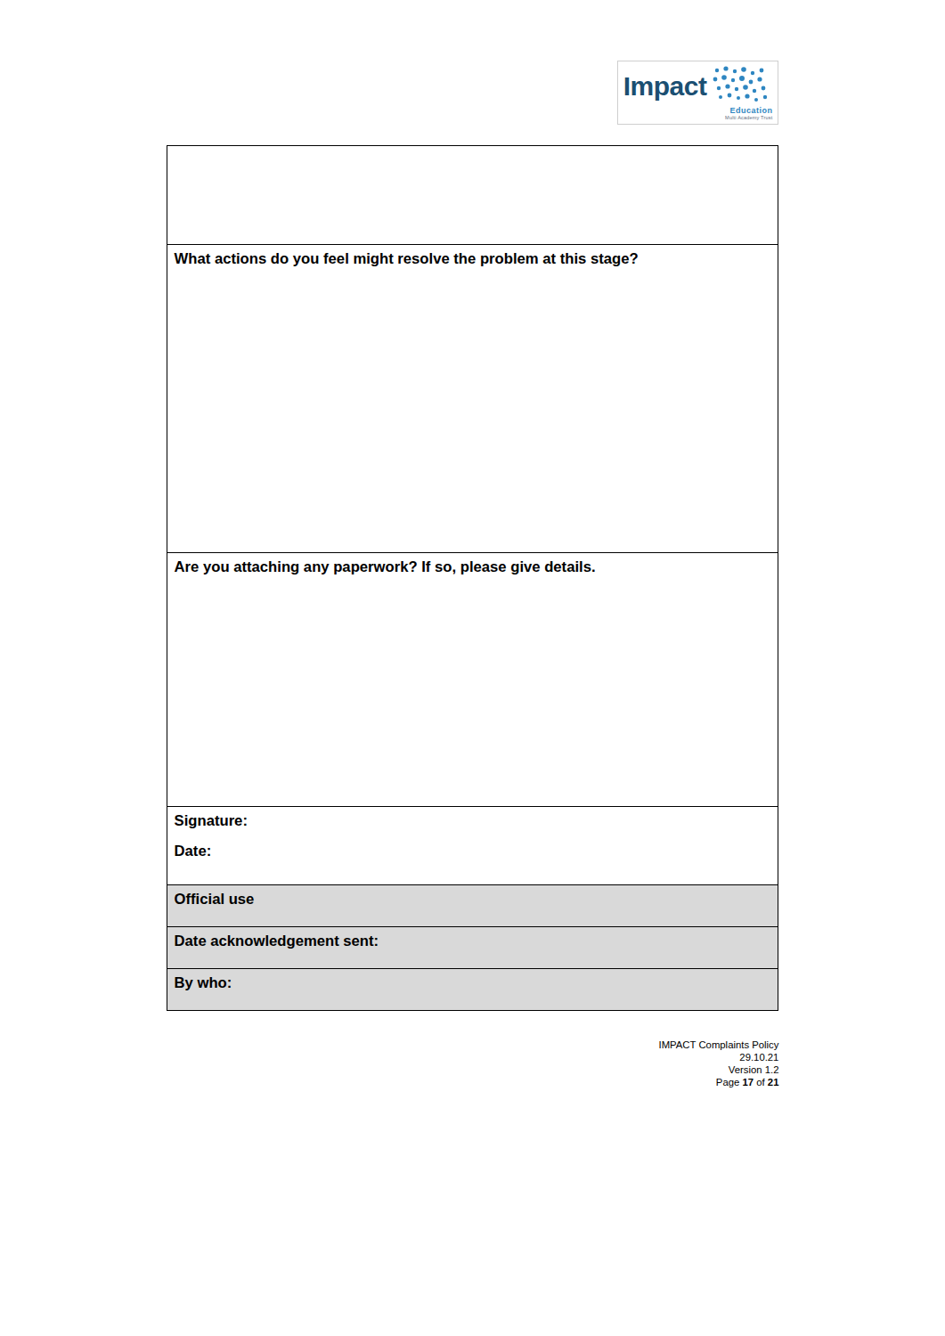Impact Education Multi Academy Trust
| What actions do you feel might resolve the problem at this stage? |
| Are you attaching any paperwork? If so, please give details. |
| Signature: Date: |
| Official use |
| Date acknowledgement sent: |
| By who: |
IMPACT Complaints Policy
29.10.21
Version 1.2
Page 17 of 21